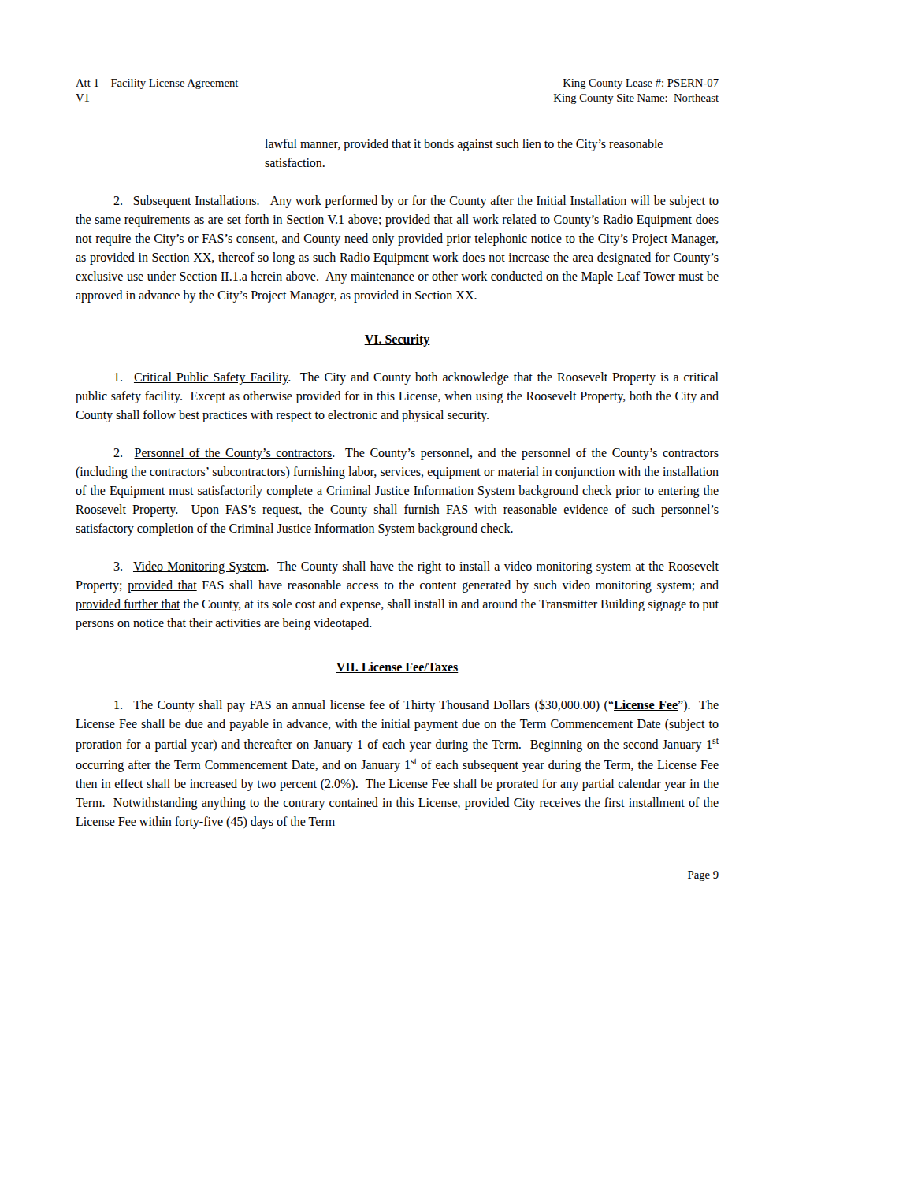Att 1 – Facility License Agreement
V1
King County Lease #: PSERN-07
King County Site Name: Northeast
lawful manner, provided that it bonds against such lien to the City’s reasonable satisfaction.
2. Subsequent Installations. Any work performed by or for the County after the Initial Installation will be subject to the same requirements as are set forth in Section V.1 above; provided that all work related to County’s Radio Equipment does not require the City’s or FAS’s consent, and County need only provided prior telephonic notice to the City’s Project Manager, as provided in Section XX, thereof so long as such Radio Equipment work does not increase the area designated for County’s exclusive use under Section II.1.a herein above. Any maintenance or other work conducted on the Maple Leaf Tower must be approved in advance by the City’s Project Manager, as provided in Section XX.
VI. Security
1. Critical Public Safety Facility. The City and County both acknowledge that the Roosevelt Property is a critical public safety facility. Except as otherwise provided for in this License, when using the Roosevelt Property, both the City and County shall follow best practices with respect to electronic and physical security.
2. Personnel of the County’s contractors. The County’s personnel, and the personnel of the County’s contractors (including the contractors’ subcontractors) furnishing labor, services, equipment or material in conjunction with the installation of the Equipment must satisfactorily complete a Criminal Justice Information System background check prior to entering the Roosevelt Property. Upon FAS’s request, the County shall furnish FAS with reasonable evidence of such personnel’s satisfactory completion of the Criminal Justice Information System background check.
3. Video Monitoring System. The County shall have the right to install a video monitoring system at the Roosevelt Property; provided that FAS shall have reasonable access to the content generated by such video monitoring system; and provided further that the County, at its sole cost and expense, shall install in and around the Transmitter Building signage to put persons on notice that their activities are being videotaped.
VII. License Fee/Taxes
1. The County shall pay FAS an annual license fee of Thirty Thousand Dollars ($30,000.00) (“License Fee”). The License Fee shall be due and payable in advance, with the initial payment due on the Term Commencement Date (subject to proration for a partial year) and thereafter on January 1 of each year during the Term. Beginning on the second January 1st occurring after the Term Commencement Date, and on January 1st of each subsequent year during the Term, the License Fee then in effect shall be increased by two percent (2.0%). The License Fee shall be prorated for any partial calendar year in the Term. Notwithstanding anything to the contrary contained in this License, provided City receives the first installment of the License Fee within forty-five (45) days of the Term
Page 9